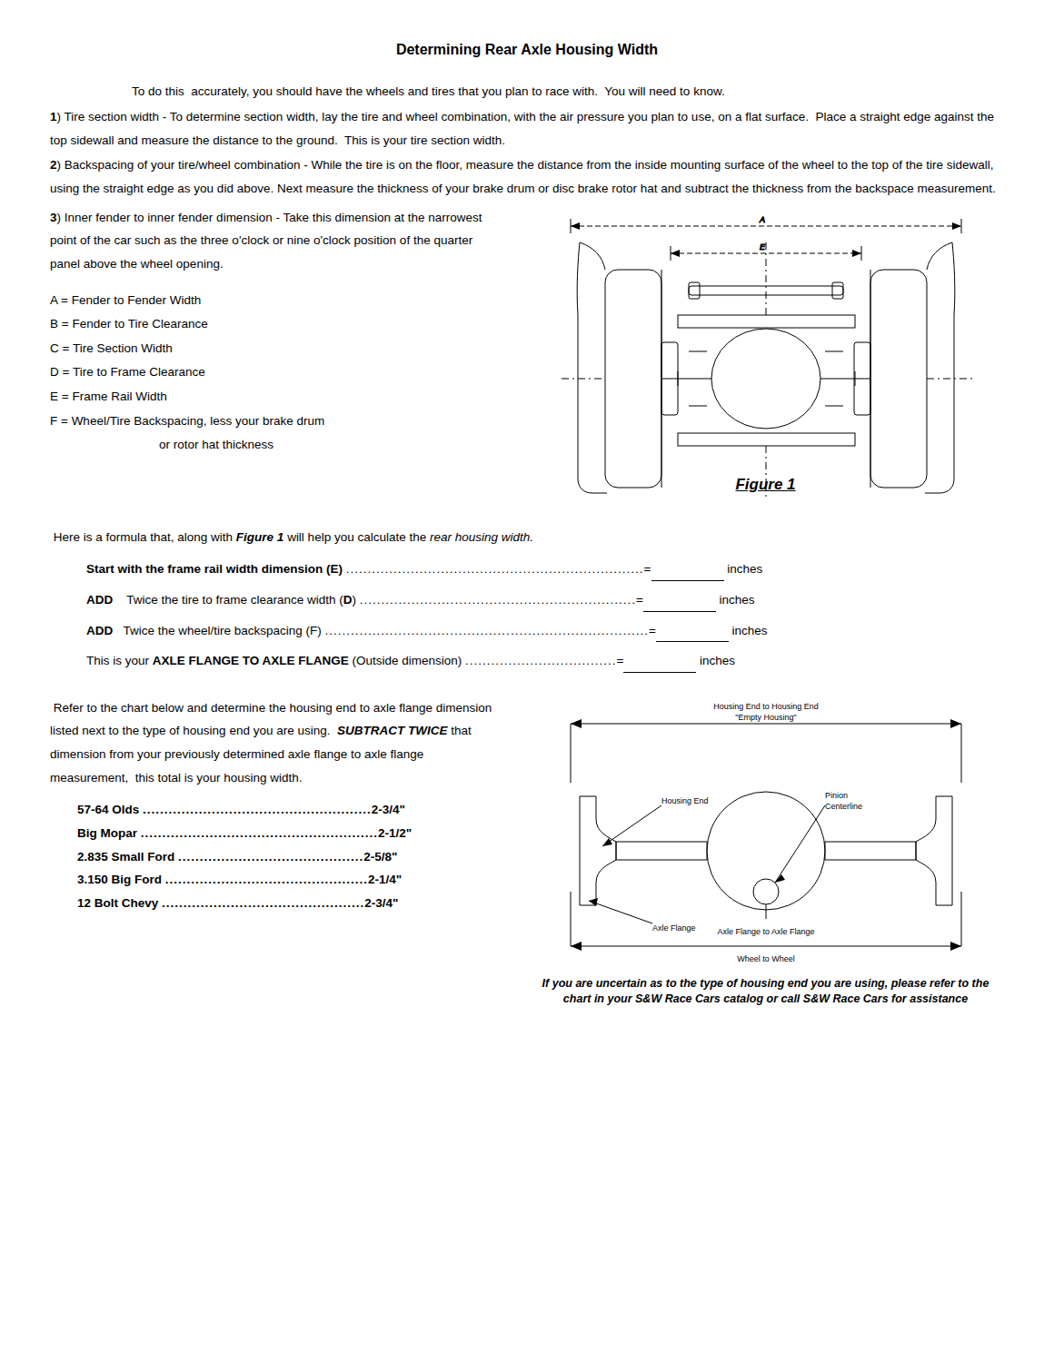Determining Rear Axle Housing Width
To do this accurately, you should have the wheels and tires that you plan to race with. You will need to know.
1) Tire section width - To determine section width, lay the tire and wheel combination, with the air pressure you plan to use, on a flat surface. Place a straight edge against the top sidewall and measure the distance to the ground. This is your tire section width.
2) Backspacing of your tire/wheel combination - While the tire is on the floor, measure the distance from the inside mounting surface of the wheel to the top of the tire sidewall, using the straight edge as you did above. Next measure the thickness of your brake drum or disc brake rotor hat and subtract the thickness from the backspace measurement.
3) Inner fender to inner fender dimension - Take this dimension at the narrowest point of the car such as the three o'clock or nine o'clock position of the quarter panel above the wheel opening.
A = Fender to Fender Width
B = Fender to Tire Clearance
C = Tire Section Width
D = Tire to Frame Clearance
E = Frame Rail Width
F = Wheel/Tire Backspacing, less your brake drum
or rotor hat thickness
A E
Figure 1
Here is a formula that, along with Figure 1 will help you calculate the rear housing width.
Start with the frame rail width dimension (E) .....................................................................= inches
ADD Twice the tire to frame clearance width (D) ................................................................= inches
ADD Twice the wheel/tire backspacing (F) ...........................................................................= inches
This is your AXLE FLANGE TO AXLE FLANGE (Outside dimension) ...................................= inches
Refer to the chart below and determine the housing end to axle flange dimension listed next to the type of housing end you are using. SUBTRACT TWICE that dimension from your previously determined axle flange to axle flange measurement, this total is your housing width.
57-64 Olds ..................................................... 2-3/4"
Big Mopar ....................................................... 2-1/2"
2.835 Small Ford ........................................... 2-5/8"
3.150 Big Ford ............................................... 2-1/4"
12 Bolt Chevy ............................................... 2-3/4"
Housing End to Housing End "Empty Housing" Pinion Centerline Housing End Axle Flange Axle Flange to Axle Flange Wheel to Wheel
If you are uncertain as to the type of housing end you are using, please refer to the chart in your S&W Race Cars catalog or call S&W Race Cars for assistance